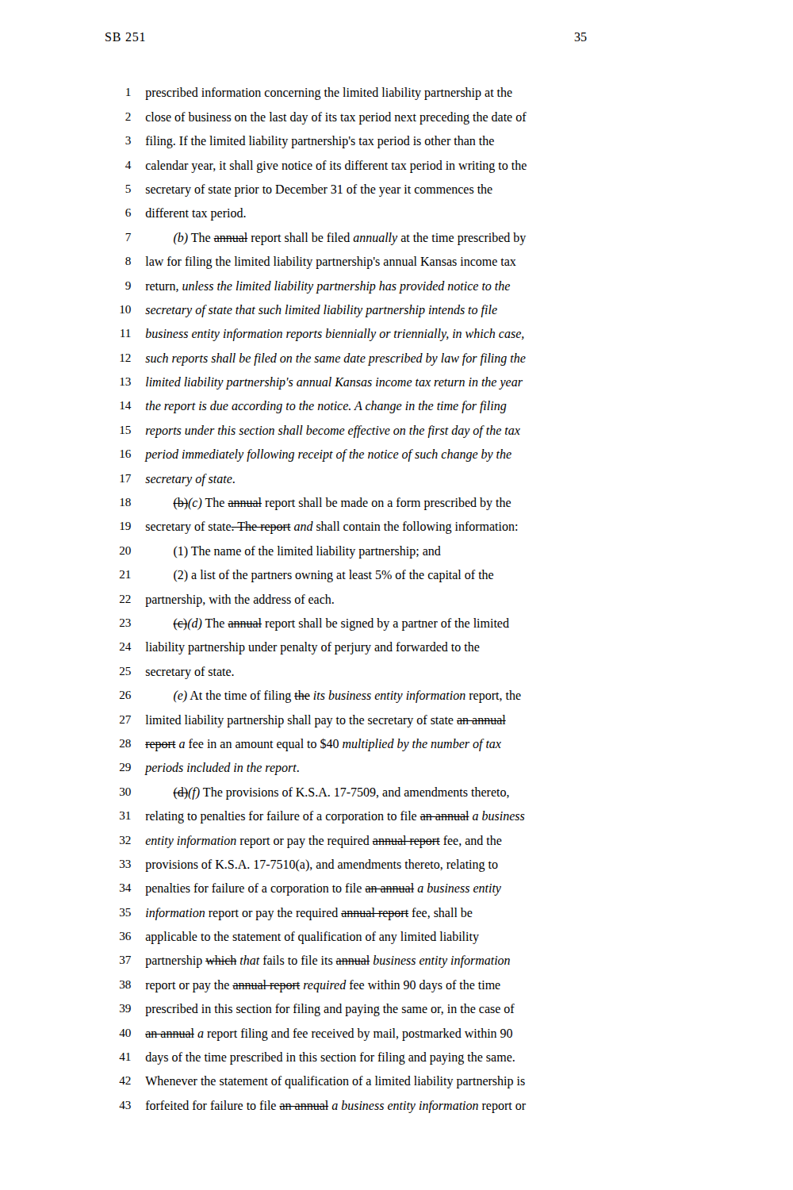SB 251 35
prescribed information concerning the limited liability partnership at the
close of business on the last day of its tax period next preceding the date of
filing. If the limited liability partnership's tax period is other than the
calendar year, it shall give notice of its different tax period in writing to the
secretary of state prior to December 31 of the year it commences the
different tax period.
(b) The annual report shall be filed annually at the time prescribed by
law for filing the limited liability partnership's annual Kansas income tax
return, unless the limited liability partnership has provided notice to the
secretary of state that such limited liability partnership intends to file
business entity information reports biennially or triennially, in which case,
such reports shall be filed on the same date prescribed by law for filing the
limited liability partnership's annual Kansas income tax return in the year
the report is due according to the notice. A change in the time for filing
reports under this section shall become effective on the first day of the tax
period immediately following receipt of the notice of such change by the
secretary of state.
(b)(c) The annual report shall be made on a form prescribed by the
secretary of state. The report and shall contain the following information:
(1) The name of the limited liability partnership; and
(2) a list of the partners owning at least 5% of the capital of the
partnership, with the address of each.
(c)(d) The annual report shall be signed by a partner of the limited
liability partnership under penalty of perjury and forwarded to the
secretary of state.
(e) At the time of filing the its business entity information report, the
limited liability partnership shall pay to the secretary of state an annual
report a fee in an amount equal to $40 multiplied by the number of tax
periods included in the report.
(d)(f) The provisions of K.S.A. 17-7509, and amendments thereto,
relating to penalties for failure of a corporation to file an annual a business
entity information report or pay the required annual report fee, and the
provisions of K.S.A. 17-7510(a), and amendments thereto, relating to
penalties for failure of a corporation to file an annual a business entity
information report or pay the required annual report fee, shall be
applicable to the statement of qualification of any limited liability
partnership which that fails to file its annual business entity information
report or pay the annual report required fee within 90 days of the time
prescribed in this section for filing and paying the same or, in the case of
an annual a report filing and fee received by mail, postmarked within 90
days of the time prescribed in this section for filing and paying the same.
Whenever the statement of qualification of a limited liability partnership is
forfeited for failure to file an annual a business entity information report or